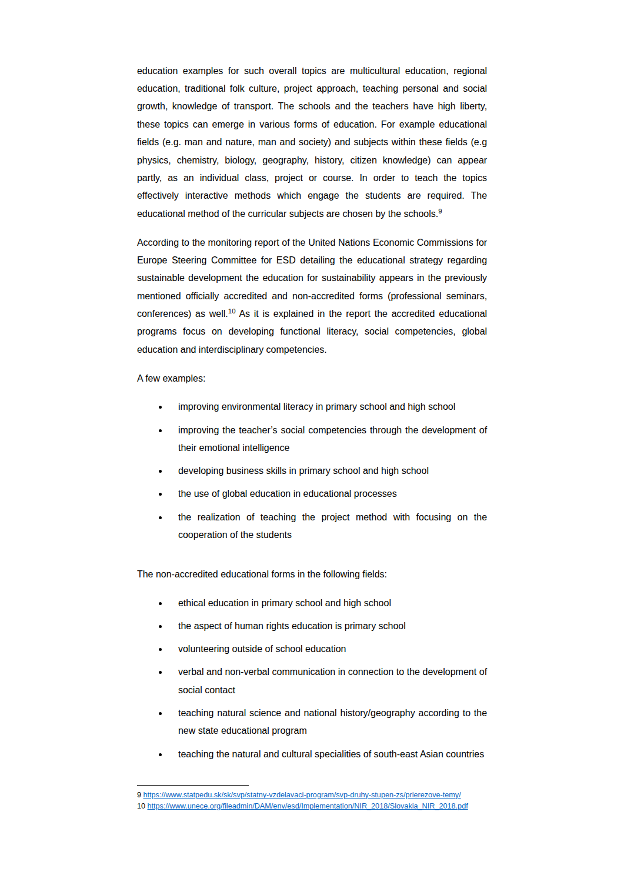education examples for such overall topics are multicultural education, regional education, traditional folk culture, project approach, teaching personal and social growth, knowledge of transport. The schools and the teachers have high liberty, these topics can emerge in various forms of education. For example educational fields (e.g. man and nature, man and society) and subjects within these fields (e.g physics, chemistry, biology, geography, history, citizen knowledge) can appear partly, as an individual class, project or course. In order to teach the topics effectively interactive methods which engage the students are required. The educational method of the curricular subjects are chosen by the schools.9
According to the monitoring report of the United Nations Economic Commissions for Europe Steering Committee for ESD detailing the educational strategy regarding sustainable development the education for sustainability appears in the previously mentioned officially accredited and non-accredited forms (professional seminars, conferences) as well.10 As it is explained in the report the accredited educational programs focus on developing functional literacy, social competencies, global education and interdisciplinary competencies.
A few examples:
improving environmental literacy in primary school and high school
improving the teacher’s social competencies through the development of their emotional intelligence
developing business skills in primary school and high school
the use of global education in educational processes
the realization of teaching the project method with focusing on the cooperation of the students
The non-accredited educational forms in the following fields:
ethical education in primary school and high school
the aspect of human rights education is primary school
volunteering outside of school education
verbal and non-verbal communication in connection to the development of social contact
teaching natural science and national history/geography according to the new state educational program
teaching the natural and cultural specialities of south-east Asian countries
9 https://www.statpedu.sk/sk/svp/statny-vzdelavaci-program/svp-druhy-stupen-zs/prierezove-temy/
10 https://www.unece.org/fileadmin/DAM/env/esd/Implementation/NIR_2018/Slovakia_NIR_2018.pdf